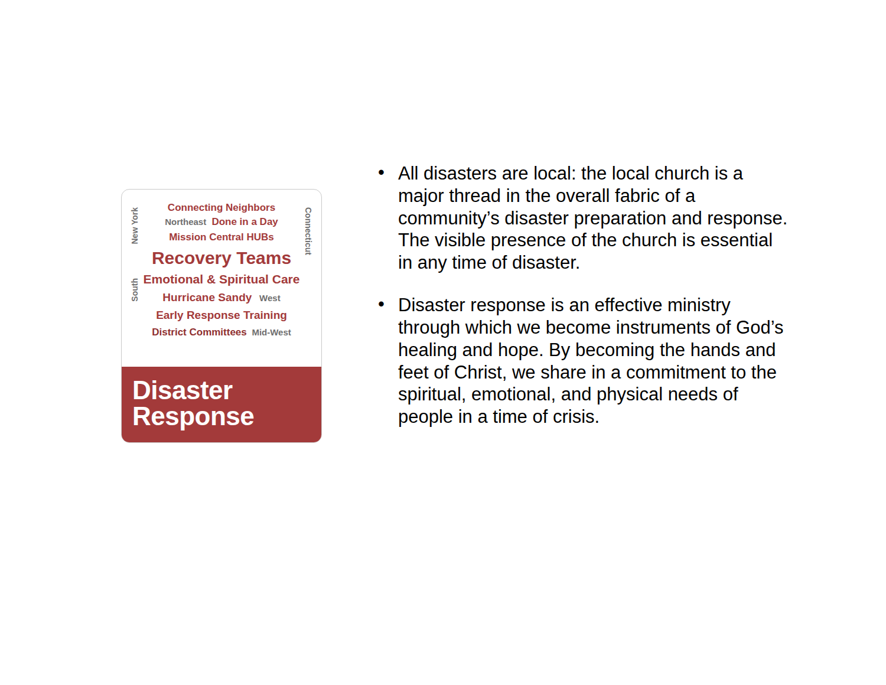New York South Connecticut
Connecting Neighbors
Northeast Done in a Day
Mission Central HUBs
Recovery Teams
Emotional & Spiritual Care
Hurricane Sandy West
Early Response Training
District Committees Mid-West
Disaster
Response
All disasters are local: the local church is a major thread in the overall fabric of a community’s disaster preparation and response. The visible presence of the church is essential in any time of disaster.
Disaster response is an effective ministry through which we become instruments of God’s healing and hope. By becoming the hands and feet of Christ, we share in a commitment to the spiritual, emotional, and physical needs of people in a time of crisis.